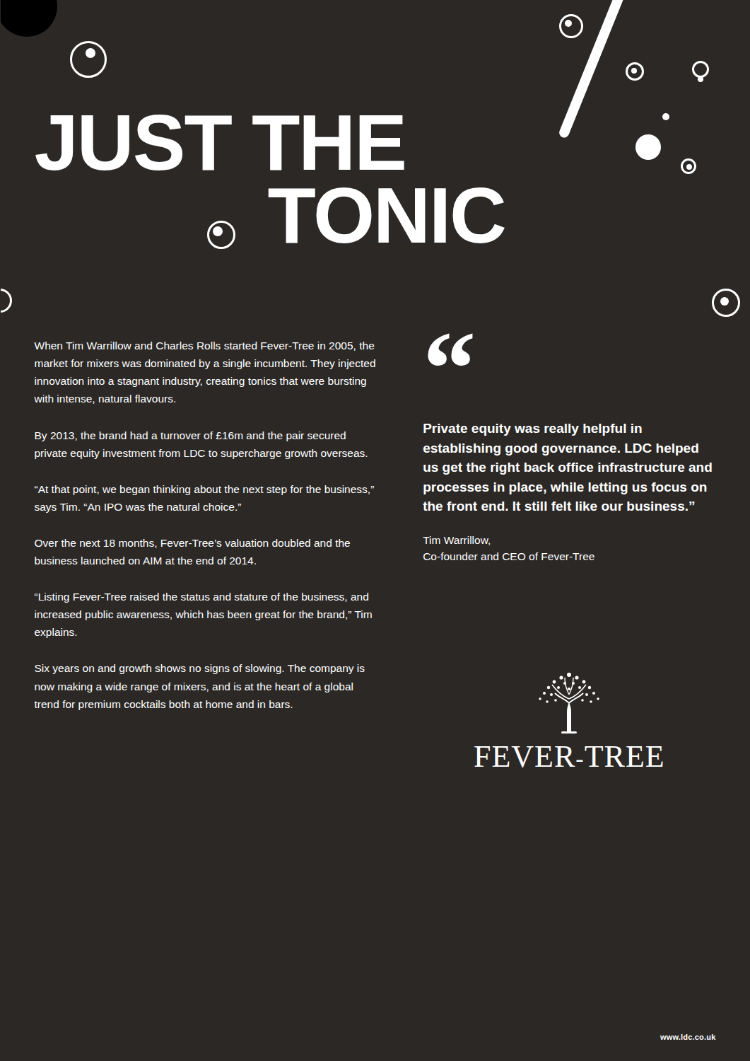Just theTonic
When Tim Warrillow and Charles Rolls started Fever-Tree in 2005, the market for mixers was dominated by a single incumbent. They injected innovation into a stagnant industry, creating tonics that were bursting with intense, natural flavours.
By 2013, the brand had a turnover of £16m and the pair secured private equity investment from LDC to supercharge growth overseas.
“At that point, we began thinking about the next step for the business,” says Tim. “An IPO was the natural choice.”
Over the next 18 months, Fever-Tree’s valuation doubled and the business launched on AIM at the end of 2014.
“Listing Fever-Tree raised the status and stature of the business, and increased public awareness, which has been great for the brand,” Tim explains.
Six years on and growth shows no signs of slowing. The company is now making a wide range of mixers, and is at the heart of a global trend for premium cocktails both at home and in bars.
“
Private equity was really helpful in establishing good governance. LDC helped us get the right back office infrastructure and processes in place, while letting us focus on the front end. It still felt like our business.”
Tim Warrillow,
Co-founder and CEO of Fever-Tree
Fever-Tree
www.ldc.co.uk